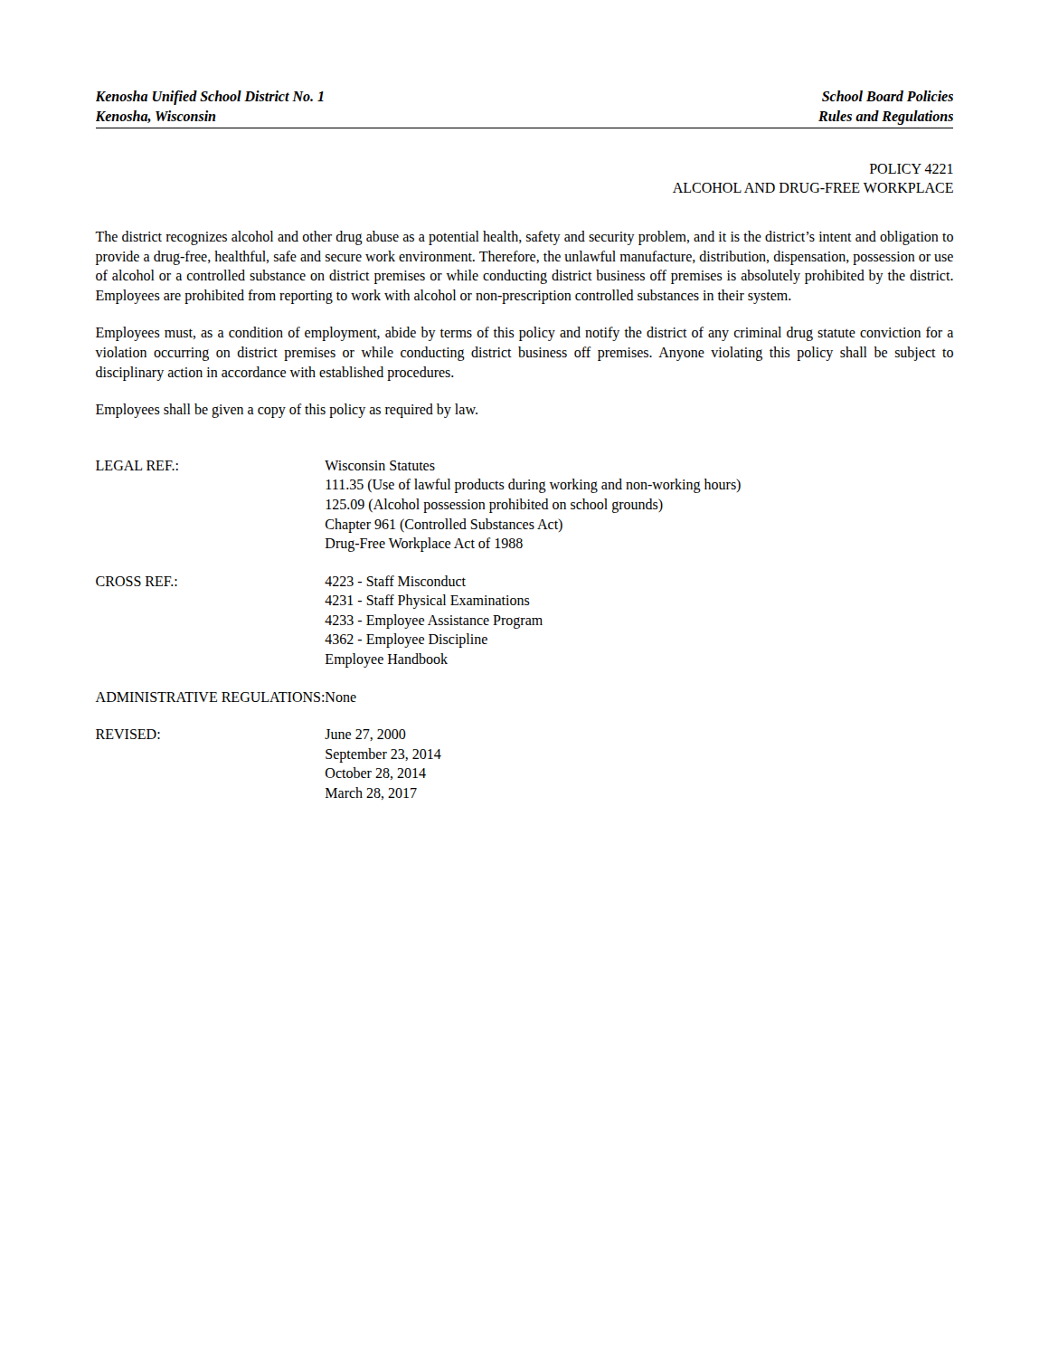Kenosha Unified School District No. 1
Kenosha, Wisconsin
School Board Policies
Rules and Regulations
POLICY 4221
ALCOHOL AND DRUG-FREE WORKPLACE
The district recognizes alcohol and other drug abuse as a potential health, safety and security problem, and it is the district’s intent and obligation to provide a drug-free, healthful, safe and secure work environment. Therefore, the unlawful manufacture, distribution, dispensation, possession or use of alcohol or a controlled substance on district premises or while conducting district business off premises is absolutely prohibited by the district. Employees are prohibited from reporting to work with alcohol or non-prescription controlled substances in their system.
Employees must, as a condition of employment, abide by terms of this policy and notify the district of any criminal drug statute conviction for a violation occurring on district premises or while conducting district business off premises. Anyone violating this policy shall be subject to disciplinary action in accordance with established procedures.
Employees shall be given a copy of this policy as required by law.
| LEGAL REF.: | Wisconsin Statutes |
| | 111.35 (Use of lawful products during working and non-working hours) 125.09 (Alcohol possession prohibited on school grounds) Chapter 961 (Controlled Substances Act) Drug-Free Workplace Act of 1988 |
| CROSS REF.: | 4223 - Staff Misconduct 4231 - Staff Physical Examinations 4233 - Employee Assistance Program 4362 - Employee Discipline Employee Handbook |
| ADMINISTRATIVE REGULATIONS: | None |
| REVISED: | June 27, 2000 September 23, 2014 October 28, 2014 March 28, 2017 |